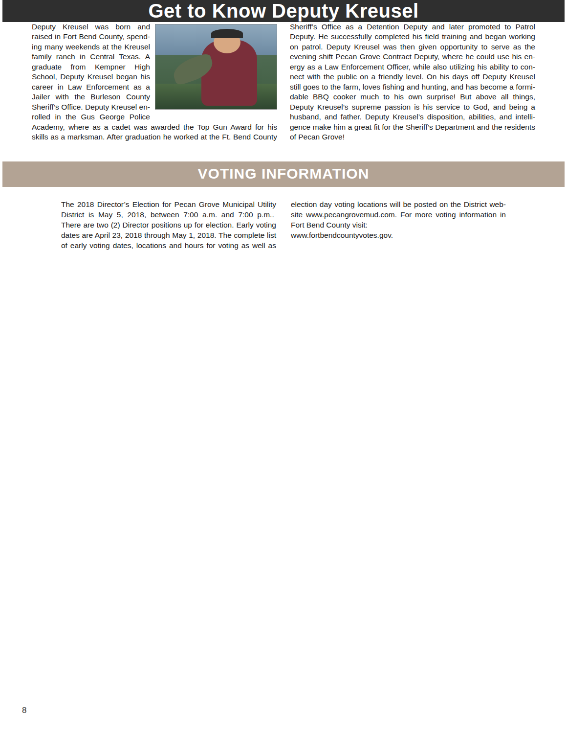Get to Know Deputy Kreusel
Deputy Kreusel was born and raised in Fort Bend County, spending many weekends at the Kreusel family ranch in Central Texas. A graduate from Kempner High School, Deputy Kreusel began his career in Law Enforcement as a Jailer with the Burleson County Sheriff’s Office. Deputy Kreusel enrolled in the Gus George Police Academy, where as a cadet was awarded the Top Gun Award for his skills as a marksman. After graduation he worked at the Ft. Bend County Sheriff’s Office as a Detention Deputy and later promoted to Patrol Deputy. He successfully completed his field training and began working on patrol. Deputy Kreusel was then given opportunity to serve as the evening shift Pecan Grove Contract Deputy, where he could use his energy as a Law Enforcement Officer, while also utilizing his ability to connect with the public on a friendly level. On his days off Deputy Kreusel still goes to the farm, loves fishing and hunting, and has become a formidable BBQ cooker much to his own surprise! But above all things, Deputy Kreusel’s supreme passion is his service to God, and being a husband, and father. Deputy Kreusel’s disposition, abilities, and intelligence make him a great fit for the Sheriff’s Department and the residents of Pecan Grove!
VOTING INFORMATION
The 2018 Director’s Election for Pecan Grove Municipal Utility District is May 5, 2018, between 7:00 a.m. and 7:00 p.m.. There are two (2) Director positions up for election. Early voting dates are April 23, 2018 through May 1, 2018. The complete list of early voting dates, locations and hours for voting as well as election day voting locations will be posted on the District website www.pecangrovemud.com. For more voting information in Fort Bend County visit:
www.fortbendcountyvotes.gov.
8